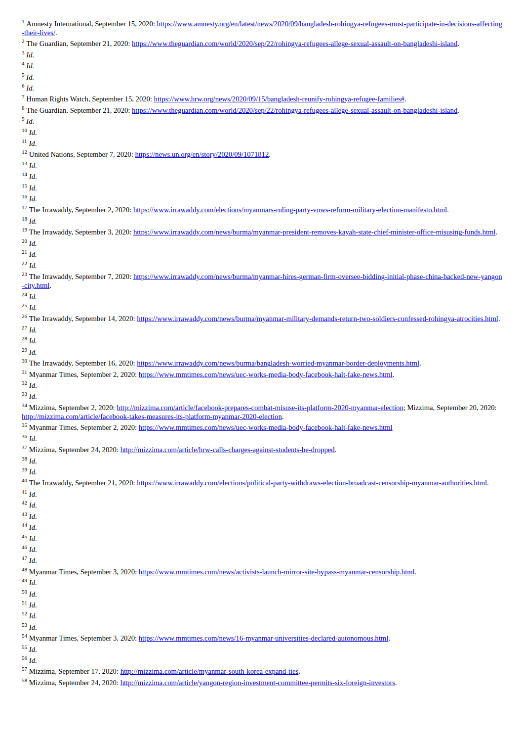1 Amnesty International, September 15, 2020: https://www.amnesty.org/en/latest/news/2020/09/bangladesh-rohingya-refugees-must-participate-in-decisions-affecting-their-lives/.
2 The Guardian, September 21, 2020: https://www.theguardian.com/world/2020/sep/22/rohingya-refugees-allege-sexual-assault-on-bangladeshi-island.
3 Id.
4 Id.
5 Id.
6 Id.
7 Human Rights Watch, September 15, 2020: https://www.hrw.org/news/2020/09/15/bangladesh-reunify-rohingya-refugee-families#.
8 The Guardian, September 21, 2020: https://www.theguardian.com/world/2020/sep/22/rohingya-refugees-allege-sexual-assault-on-bangladeshi-island.
9 Id.
10 Id.
11 Id.
12 United Nations, September 7, 2020: https://news.un.org/en/story/2020/09/1071812.
13 Id.
14 Id.
15 Id.
16 Id.
17 The Irrawaddy, September 2, 2020: https://www.irrawaddy.com/elections/myanmars-ruling-party-vows-reform-military-election-manifesto.html.
18 Id.
19 The Irrawaddy, September 3, 2020: https://www.irrawaddy.com/news/burma/myanmar-president-removes-kayah-state-chief-minister-office-misusing-funds.html.
20 Id.
21 Id.
22 Id.
23 The Irrawaddy, September 7, 2020: https://www.irrawaddy.com/news/burma/myanmar-hires-german-firm-oversee-bidding-initial-phase-china-backed-new-yangon-city.html.
24 Id.
25 Id.
26 The Irrawaddy, September 14, 2020: https://www.irrawaddy.com/news/burma/myanmar-military-demands-return-two-soldiers-confessed-rohingya-atrocities.html.
27 Id.
28 Id.
29 Id.
30 The Irrawaddy, September 16, 2020: https://www.irrawaddy.com/news/burma/bangladesh-worried-myanmar-border-deployments.html.
31 Myanmar Times, September 2, 2020: https://www.mmtimes.com/news/uec-works-media-body-facebook-halt-fake-news.html.
32 Id.
33 Id.
34 Mizzima, September 2, 2020: http://mizzima.com/article/facebook-prepares-combat-misuse-its-platform-2020-myanmar-election; Mizzima, September 20, 2020: http://mizzima.com/article/facebook-takes-measures-its-platform-myanmar-2020-election.
35 Myanmar Times, September 2, 2020: https://www.mmtimes.com/news/uec-works-media-body-facebook-halt-fake-news.html
36 Id.
37 Mizzima, September 24, 2020: http://mizzima.com/article/hrw-calls-charges-against-students-be-dropped.
38 Id.
39 Id.
40 The Irrawaddy, September 21, 2020: https://www.irrawaddy.com/elections/political-party-withdraws-election-broadcast-censorship-myanmar-authorities.html.
41 Id.
42 Id.
43 Id.
44 Id.
45 Id.
46 Id.
47 Id.
48 Myanmar Times, September 3, 2020: https://www.mmtimes.com/news/activists-launch-mirror-site-bypass-myanmar-censorship.html.
49 Id.
50 Id.
51 Id.
52 Id.
53 Id.
54 Myanmar Times, September 3, 2020: https://www.mmtimes.com/news/16-myanmar-universities-declared-autonomous.html.
55 Id.
56 Id.
57 Mizzima, September 17, 2020: http://mizzima.com/article/myanmar-south-korea-expand-ties.
58 Mizzima, September 24, 2020: http://mizzima.com/article/yangon-region-investment-committee-permits-six-foreign-investors.